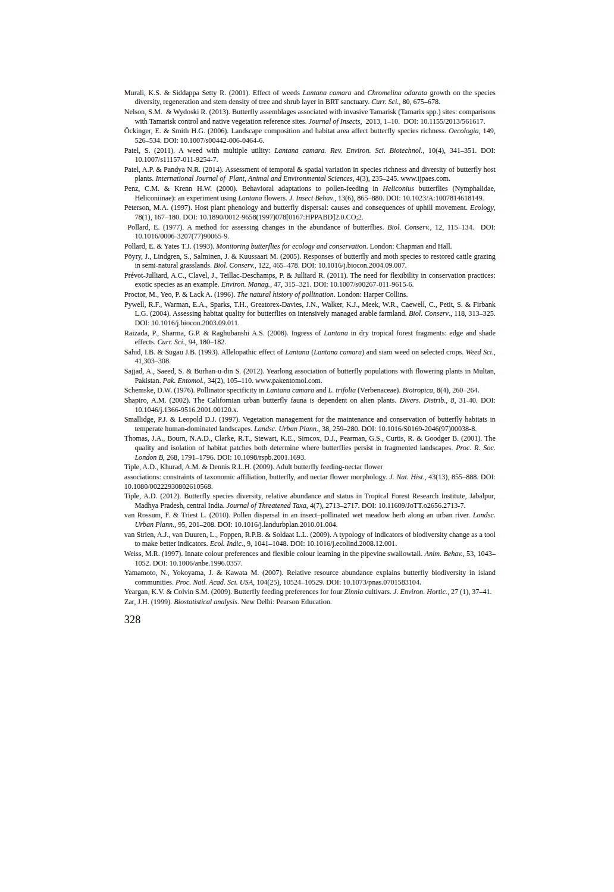Murali, K.S. & Siddappa Setty R. (2001). Effect of weeds Lantana camara and Chromelina odarata growth on the species diversity, regeneration and stem density of tree and shrub layer in BRT sanctuary. Curr. Sci., 80, 675–678.
Nelson, S.M. & Wydoski R. (2013). Butterfly assemblages associated with invasive Tamarisk (Tamarix spp.) sites: comparisons with Tamarisk control and native vegetation reference sites. Journal of Insects, 2013, 1–10. DOI: 10.1155/2013/561617.
Öckinger, E. & Smith H.G. (2006). Landscape composition and habitat area affect butterfly species richness. Oecologia, 149, 526–534. DOI: 10.1007/s00442-006-0464-6.
Patel, S. (2011). A weed with multiple utility: Lantana camara. Rev. Environ. Sci. Biotechnol., 10(4), 341–351. DOI: 10.1007/s11157-011-9254-7.
Patel, A.P. & Pandya N.R. (2014). Assessment of temporal & spatial variation in species richness and diversity of butterfly host plants. International Journal of Plant, Animal and Environmental Sciences, 4(3), 235–245. www.ijpaes.com.
Penz, C.M. & Krenn H.W. (2000). Behavioral adaptations to pollen-feeding in Heliconius butterflies (Nymphalidae, Heliconiinae): an experiment using Lantana flowers. J. Insect Behav., 13(6), 865–880. DOI: 10.1023/A:1007814618149.
Peterson, M.A. (1997). Host plant phenology and butterfly dispersal: causes and consequences of uphill movement. Ecology, 78(1), 167–180. DOI: 10.1890/0012-9658(1997)078[0167:HPPABD]2.0.CO;2.
Pollard, E. (1977). A method for assessing changes in the abundance of butterflies. Biol. Conserv., 12, 115–134. DOI: 10.1016/0006-3207(77)90065-9.
Pollard, E. & Yates T.J. (1993). Monitoring butterflies for ecology and conservation. London: Chapman and Hall.
Pöyry, J., Lindgren, S., Salminen, J. & Kuussaari M. (2005). Responses of butterfly and moth species to restored cattle grazing in semi-natural grasslands. Biol. Conserv., 122, 465–478. DOI: 10.1016/j.biocon.2004.09.007.
Prévot-Julliard, A.C., Clavel, J., Teillac-Deschamps, P. & Julliard R. (2011). The need for flexibility in conservation practices: exotic species as an example. Environ. Manag., 47, 315–321. DOI: 10.1007/s00267-011-9615-6.
Proctor, M., Yeo, P. & Lack A. (1996). The natural history of pollination. London: Harper Collins.
Pywell, R.F., Warman, E.A., Sparks, T.H., Greatorex-Davies, J.N., Walker, K.J., Meek, W.R., Caewell, C., Petit, S. & Firbank L.G. (2004). Assessing habitat quality for butterflies on intensively managed arable farmland. Biol. Conserv., 118, 313–325. DOI: 10.1016/j.biocon.2003.09.011.
Raizada, P., Sharma, G.P. & Raghubanshi A.S. (2008). Ingress of Lantana in dry tropical forest fragments: edge and shade effects. Curr. Sci., 94, 180–182.
Sahid, I.B. & Sugau J.B. (1993). Allelopathic effect of Lantana (Lantana camara) and siam weed on selected crops. Weed Sci., 41,303–308.
Sajjad, A., Saeed, S. & Burhan-u-din S. (2012). Yearlong association of butterfly populations with flowering plants in Multan, Pakistan. Pak. Entomol., 34(2), 105–110. www.pakentomol.com.
Schemske, D.W. (1976). Pollinator specificity in Lantana camara and L. trifolia (Verbenaceae). Biotropica, 8(4), 260–264.
Shapiro, A.M. (2002). The Californian urban butterfly fauna is dependent on alien plants. Divers. Distrib., 8, 31-40. DOI: 10.1046/j.1366-9516.2001.00120.x.
Smallidge, P.J. & Leopold D.J. (1997). Vegetation management for the maintenance and conservation of butterfly habitats in temperate human-dominated landscapes. Landsc. Urban Plann., 38, 259–280. DOI: 10.1016/S0169-2046(97)00038-8.
Thomas, J.A., Bourn, N.A.D., Clarke, R.T., Stewart, K.E., Simcox, D.J., Pearman, G.S., Curtis, R. & Goodger B. (2001). The quality and isolation of habitat patches both determine where butterflies persist in fragmented landscapes. Proc. R. Soc. London B, 268, 1791–1796. DOI: 10.1098/rspb.2001.1693.
Tiple, A.D., Khurad, A.M. & Dennis R.L.H. (2009). Adult butterfly feeding-nectar flower
associations: constraints of taxonomic affiliation, butterfly, and nectar flower morphology. J. Nat. Hist., 43(13), 855–888. DOI: 10.1080/00222930802610568.
Tiple, A.D. (2012). Butterfly species diversity, relative abundance and status in Tropical Forest Research Institute, Jabalpur, Madhya Pradesh, central India. Journal of Threatened Taxa, 4(7), 2713–2717. DOI: 10.11609/JoTT.o2656.2713-7.
van Rossum, F. & Triest L. (2010). Pollen dispersal in an insect–pollinated wet meadow herb along an urban river. Landsc. Urban Plann., 95, 201–208. DOI: 10.1016/j.landurbplan.2010.01.004.
van Strien, A.J., van Duuren, L., Foppen, R.P.B. & Soldaat L.L. (2009). A typology of indicators of biodiversity change as a tool to make better indicators. Ecol. Indic., 9, 1041–1048. DOI: 10.1016/j.ecolind.2008.12.001.
Weiss, M.R. (1997). Innate colour preferences and flexible colour learning in the pipevine swallowtail. Anim. Behav., 53, 1043–1052. DOI: 10.1006/anbe.1996.0357.
Yamamoto, N., Yokoyama, J. & Kawata M. (2007). Relative resource abundance explains butterfly biodiversity in island communities. Proc. Natl. Acad. Sci. USA, 104(25), 10524–10529. DOI: 10.1073/pnas.0701583104.
Yeargan, K.V. & Colvin S.M. (2009). Butterfly feeding preferences for four Zinnia cultivars. J. Environ. Hortic., 27 (1), 37–41.
Zar, J.H. (1999). Biostatistical analysis. New Delhi: Pearson Education.
328